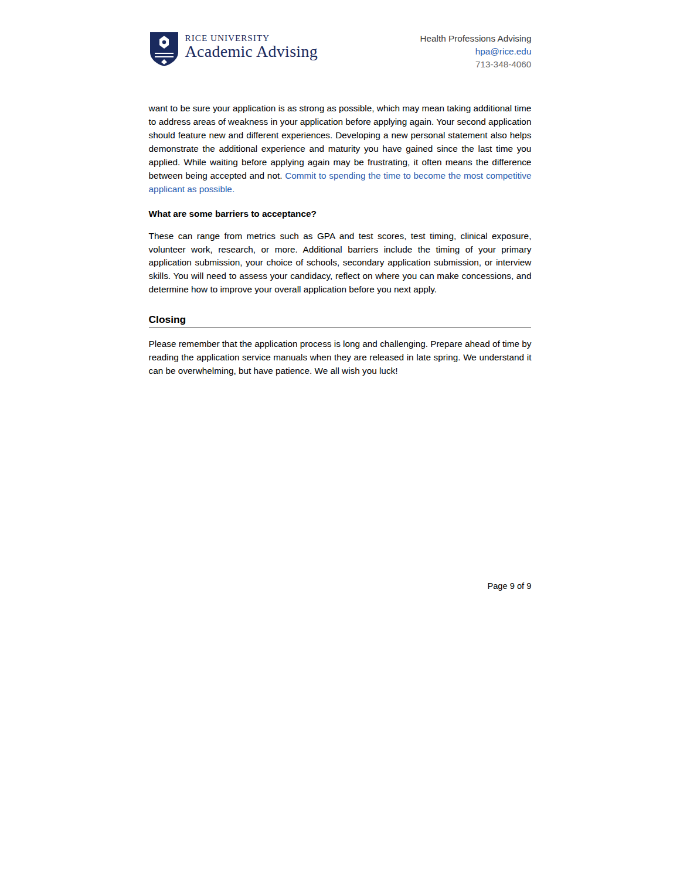RICE UNIVERSITY
Academic Advising
Health Professions Advising
hpa@rice.edu
713-348-4060
want to be sure your application is as strong as possible, which may mean taking additional time to address areas of weakness in your application before applying again. Your second application should feature new and different experiences. Developing a new personal statement also helps demonstrate the additional experience and maturity you have gained since the last time you applied. While waiting before applying again may be frustrating, it often means the difference between being accepted and not. Commit to spending the time to become the most competitive applicant as possible.
What are some barriers to acceptance?
These can range from metrics such as GPA and test scores, test timing, clinical exposure, volunteer work, research, or more. Additional barriers include the timing of your primary application submission, your choice of schools, secondary application submission, or interview skills. You will need to assess your candidacy, reflect on where you can make concessions, and determine how to improve your overall application before you next apply.
Closing
Please remember that the application process is long and challenging. Prepare ahead of time by reading the application service manuals when they are released in late spring. We understand it can be overwhelming, but have patience. We all wish you luck!
Page 9 of 9